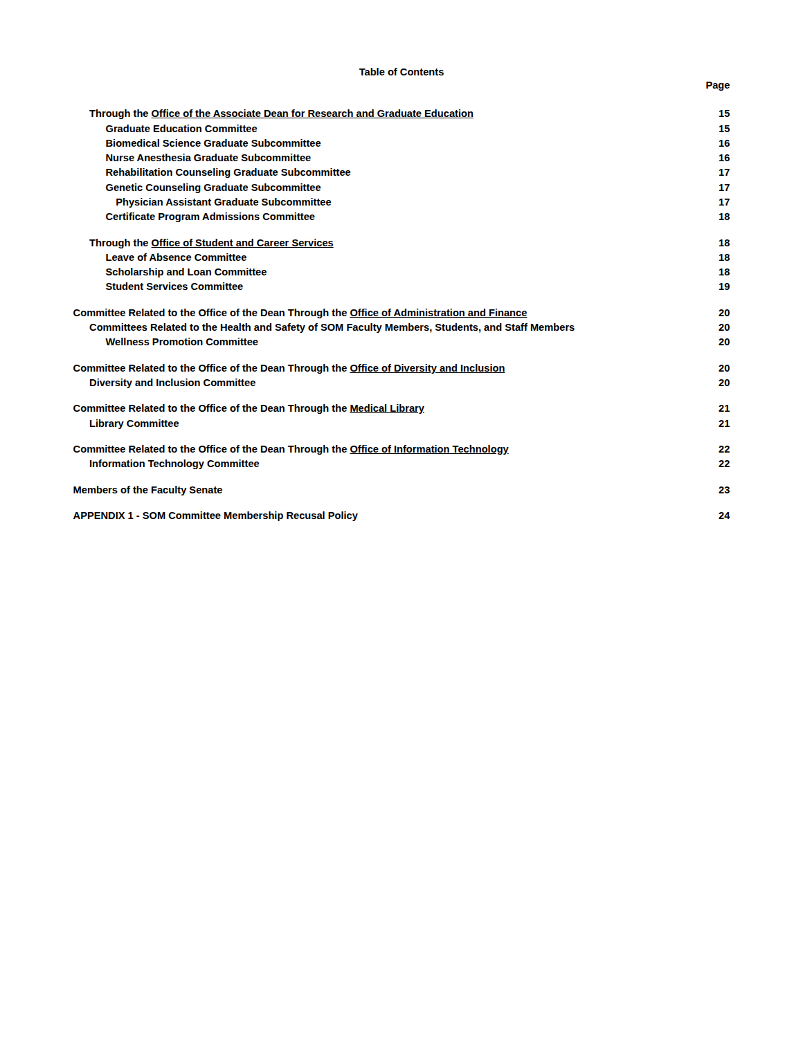Table of Contents
Page
| Through the Office of the Associate Dean for Research and Graduate Education | 15 |
| Graduate Education Committee | 15 |
| Biomedical Science Graduate Subcommittee | 16 |
| Nurse Anesthesia Graduate Subcommittee | 16 |
| Rehabilitation Counseling Graduate Subcommittee | 17 |
| Genetic Counseling Graduate Subcommittee | 17 |
| Physician Assistant Graduate Subcommittee | 17 |
| Certificate Program Admissions Committee | 18 |
| Through the Office of Student and Career Services | 18 |
| Leave of Absence Committee | 18 |
| Scholarship and Loan Committee | 18 |
| Student Services Committee | 19 |
| Committee Related to the Office of the Dean Through the Office of Administration and Finance | 20 |
| Committees Related to the Health and Safety of SOM Faculty Members, Students, and Staff Members | 20 |
| Wellness Promotion Committee | 20 |
| Committee Related to the Office of the Dean Through the Office of Diversity and Inclusion | 20 |
| Diversity and Inclusion Committee | 20 |
| Committee Related to the Office of the Dean Through the Medical Library | 21 |
| Library Committee | 21 |
| Committee Related to the Office of the Dean Through the Office of Information Technology | 22 |
| Information Technology Committee | 22 |
| Members of the Faculty Senate | 23 |
| APPENDIX 1 - SOM Committee Membership Recusal Policy | 24 |